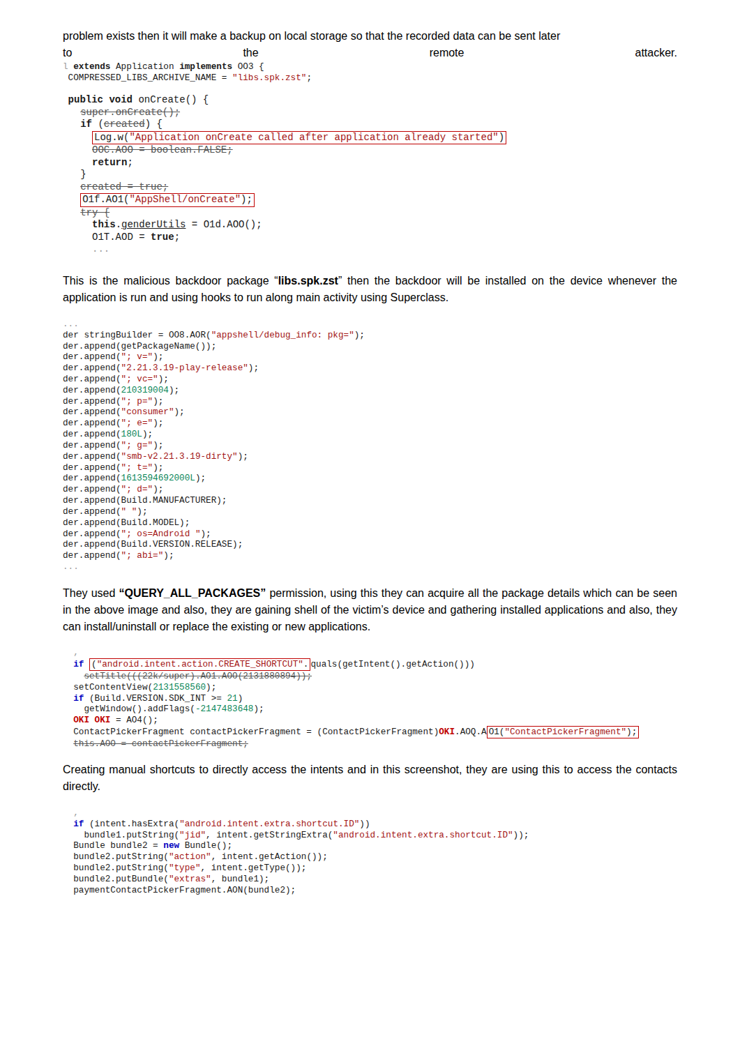problem exists then it will make a backup on local storage so that the recorded data can be sent later
to the remote attacker.
l extends Application implements OO3 {
 COMPRESSED_LIBS_ARCHIVE_NAME = "libs.spk.zst";

 public void onCreate() {
   super.onCreate();
   if (created) {
     Log.w("Application onCreate called after application already started")
     OOC.AOO = boolean.FALSE;
     return;
   }
   created = true;
   O1f.AO1("AppShell/onCreate");
   try {
     this.genderUtils = O1d.AOO();
     O1T.AOD = true;
     ...
This is the malicious backdoor package “libs.spk.zst” then the backdoor will be installed on the device whenever the application is run and using hooks to run along main activity using Superclass.
...
der stringBuilder = OO8.AOR("appshell/debug_info: pkg=");
der.append(getPackageName());
der.append("; v=");
der.append("2.21.3.19-play-release");
der.append("; vc=");
der.append(210319004);
der.append("; p=");
der.append("consumer");
der.append("; e=");
der.append(180L);
der.append("; g=");
der.append("smb-v2.21.3.19-dirty");
der.append("; t=");
der.append(1613594692000L);
der.append("; d=");
der.append(Build.MANUFACTURER);
der.append(" ");
der.append(Build.MODEL);
der.append("; os=Android ");
der.append(Build.VERSION.RELEASE);
der.append("; abi=");
...
They used “QUERY_ALL_PACKAGES” permission, using this they can acquire all the package details which can be seen in the above image and also, they are gaining shell of the victim’s device and gathering installed applications and also, they can install/uninstall or replace the existing or new applications.
  ,
  if ("android.intent.action.CREATE_SHORTCUT". quals(getIntent().getAction()))
    setTitle(((22k/super).AO1.AOO(2131880894));
  setContentView(2131558560);
  if (Build.VERSION.SDK_INT >= 21)
    getWindow().addFlags(-2147483648);
  OKI OKI = AO4();
  ContactPickerFragment contactPickerFragment = (ContactPickerFragment)OKI.AOQ.AO1("ContactPickerFragment");
  this.AOO = contactPickerFragment;
Creating manual shortcuts to directly access the intents and in this screenshot, they are using this to access the contacts directly.
  ,
  if (intent.hasExtra("android.intent.extra.shortcut.ID"))
    bundle1.putString("jid", intent.getStringExtra("android.intent.extra.shortcut.ID"));
  Bundle bundle2 = new Bundle();
  bundle2.putString("action", intent.getAction());
  bundle2.putString("type", intent.getType());
  bundle2.putBundle("extras", bundle1);
  paymentContactPickerFragment.AON(bundle2);